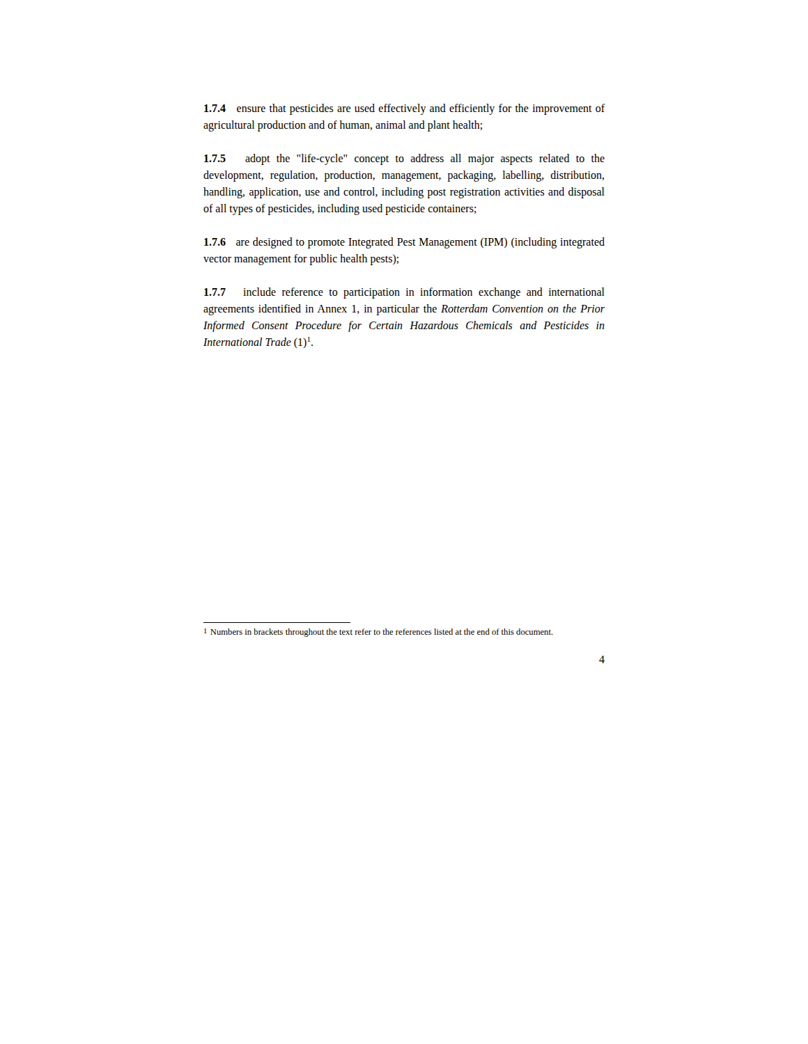1.7.4ensure that pesticides are used effectively and efficiently for the improvement of agricultural production and of human, animal and plant health;
1.7.5adopt the "life-cycle" concept to address all major aspects related to the development, regulation, production, management, packaging, labelling, distribution, handling, application, use and control, including post registration activities and disposal of all types of pesticides, including used pesticide containers;
1.7.6are designed to promote Integrated Pest Management (IPM) (including integrated vector management for public health pests);
1.7.7include reference to participation in information exchange and international agreements identified in Annex 1, in particular the Rotterdam Convention on the Prior Informed Consent Procedure for Certain Hazardous Chemicals and Pesticides in International Trade (1)1.
1 Numbers in brackets throughout the text refer to the references listed at the end of this document.
4